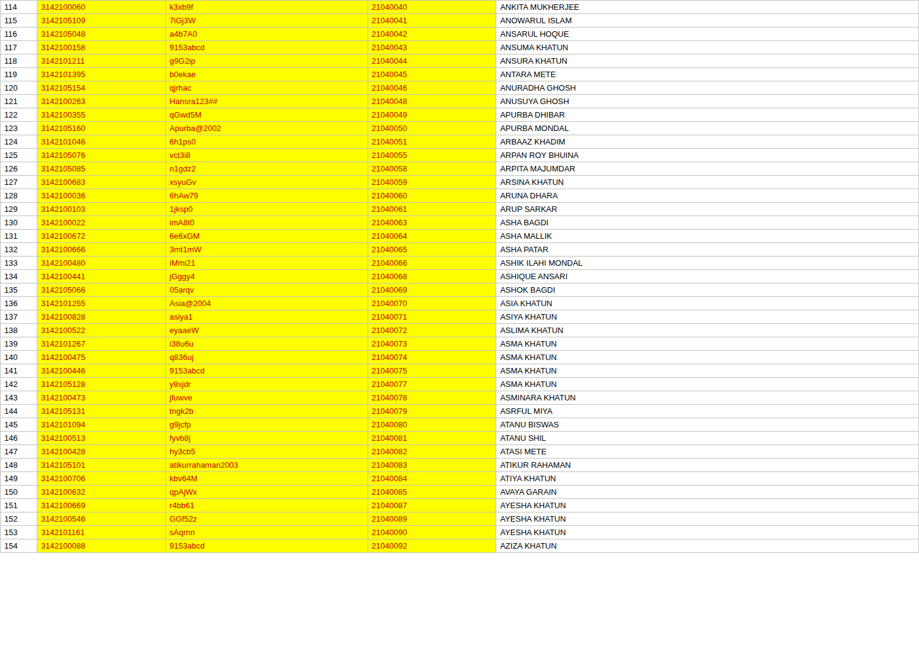| 114 | 3142100060 | k3xb9f | 21040040 | ANKITA MUKHERJEE |
| 115 | 3142105109 | 7iGj3W | 21040041 | ANOWARUL ISLAM |
| 116 | 3142105048 | a4b7A0 | 21040042 | ANSARUL HOQUE |
| 117 | 3142100158 | 9153abcd | 21040043 | ANSUMA KHATUN |
| 118 | 3142101211 | g9G2ip | 21040044 | ANSURA KHATUN |
| 119 | 3142101395 | b0ekae | 21040045 | ANTARA METE |
| 120 | 3142105154 | qjrhac | 21040046 | ANURADHA GHOSH |
| 121 | 3142100263 | Hansra123## | 21040048 | ANUSUYA GHOSH |
| 122 | 3142100355 | qGwd5M | 21040049 | APURBA DHIBAR |
| 123 | 3142105160 | Apurba@2002 | 21040050 | APURBA MONDAL |
| 124 | 3142101046 | 6h1ps0 | 21040051 | ARBAAZ KHADIM |
| 125 | 3142105076 | vct3i8 | 21040055 | ARPAN ROY BHUINA |
| 126 | 3142105085 | n1gdz2 | 21040058 | ARPITA MAJUMDAR |
| 127 | 3142100683 | xsyuGv | 21040059 | ARSINA KHATUN |
| 128 | 3142100036 | 6hAw79 | 21040060 | ARUNA DHARA |
| 129 | 3142100103 | 1jksp0 | 21040061 | ARUP SARKAR |
| 130 | 3142100022 | imA8t0 | 21040063 | ASHA BAGDI |
| 131 | 3142100672 | 6e6xGM | 21040064 | ASHA MALLIK |
| 132 | 3142100666 | 3mt1mW | 21040065 | ASHA PATAR |
| 133 | 3142100480 | iMmi21 | 21040066 | ASHIK ILAHI MONDAL |
| 134 | 3142100441 | jGggy4 | 21040068 | ASHIQUE ANSARI |
| 135 | 3142105066 | 05arqv | 21040069 | ASHOK BAGDI |
| 136 | 3142101255 | Asia@2004 | 21040070 | ASIA KHATUN |
| 137 | 3142100828 | asiya1 | 21040071 | ASIYA KHATUN |
| 138 | 3142100522 | eyaaeW | 21040072 | ASLIMA KHATUN |
| 139 | 3142101267 | i38u6u | 21040073 | ASMA KHATUN |
| 140 | 3142100475 | q836uj | 21040074 | ASMA KHATUN |
| 141 | 3142100446 | 9153abcd | 21040075 | ASMA KHATUN |
| 142 | 3142105128 | y8sjdr | 21040077 | ASMA KHATUN |
| 143 | 3142100473 | jfuwve | 21040078 | ASMINARA KHATUN |
| 144 | 3142105131 | tngk2b | 21040079 | ASRFUL MIYA |
| 145 | 3142101094 | g9jcfp | 21040080 | ATANU BISWAS |
| 146 | 3142100513 | fyvb8j | 21040081 | ATANU SHIL |
| 147 | 3142100428 | hy3cb5 | 21040082 | ATASI METE |
| 148 | 3142105101 | atikurrahaman2003 | 21040083 | ATIKUR RAHAMAN |
| 149 | 3142100706 | kbv64M | 21040084 | ATIYA KHATUN |
| 150 | 3142100632 | qpAjWx | 21040085 | AVAYA GARAIN |
| 151 | 3142100669 | r4bb61 | 21040087 | AYESHA KHATUN |
| 152 | 3142100546 | GGf52z | 21040089 | AYESHA KHATUN |
| 153 | 3142101161 | sAqrnn | 21040090 | AYESHA KHATUN |
| 154 | 3142100088 | 9153abcd | 21040092 | AZIZA KHATUN |